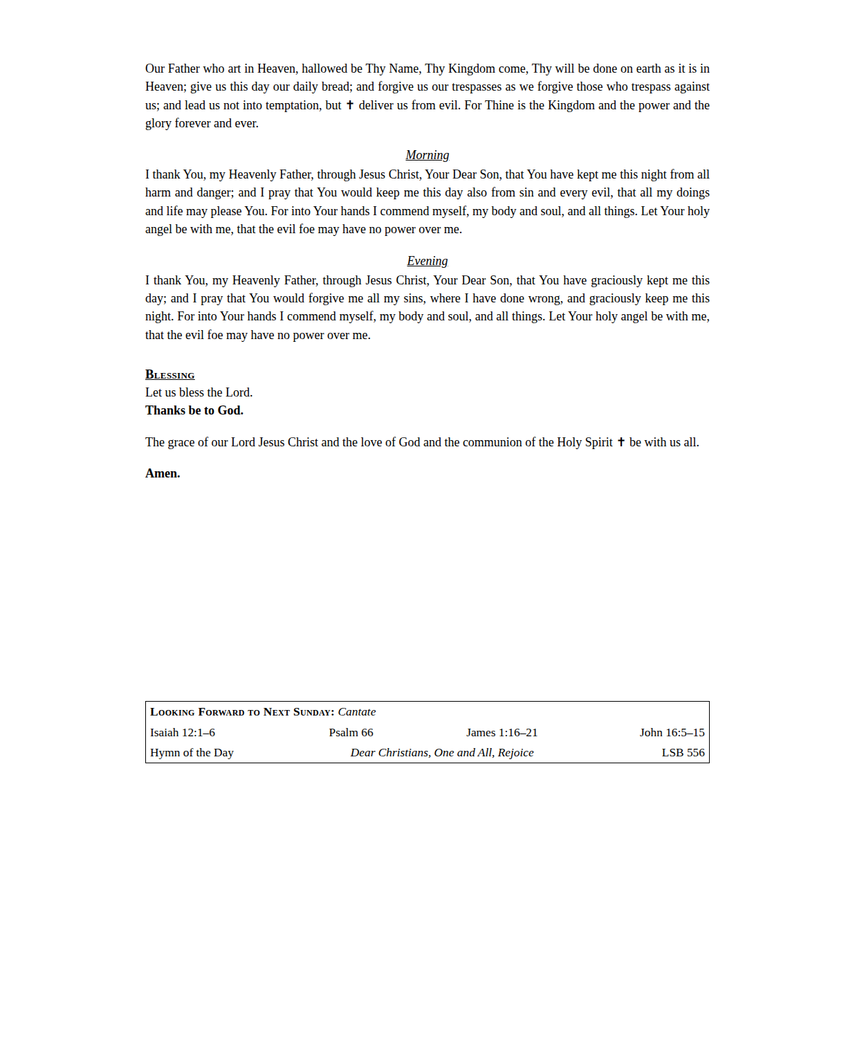Our Father who art in Heaven, hallowed be Thy Name, Thy Kingdom come, Thy will be done on earth as it is in Heaven; give us this day our daily bread; and forgive us our trespasses as we forgive those who trespass against us; and lead us not into temptation, but ✝ deliver us from evil. For Thine is the Kingdom and the power and the glory forever and ever.
Morning
I thank You, my Heavenly Father, through Jesus Christ, Your Dear Son, that You have kept me this night from all harm and danger; and I pray that You would keep me this day also from sin and every evil, that all my doings and life may please You. For into Your hands I commend myself, my body and soul, and all things. Let Your holy angel be with me, that the evil foe may have no power over me.
Evening
I thank You, my Heavenly Father, through Jesus Christ, Your Dear Son, that You have graciously kept me this day; and I pray that You would forgive me all my sins, where I have done wrong, and graciously keep me this night. For into Your hands I commend myself, my body and soul, and all things. Let Your holy angel be with me, that the evil foe may have no power over me.
Blessing
Let us bless the Lord.
Thanks be to God.
The grace of our Lord Jesus Christ and the love of God and the communion of the Holy Spirit ✝ be with us all.
Amen.
| Looking Forward to Next Sunday: Cantate |
| Isaiah 12:1–6 | Psalm 66 | James 1:16–21 | John 16:5–15 |
| Hymn of the Day | Dear Christians, One and All, Rejoice | LSB 556 |